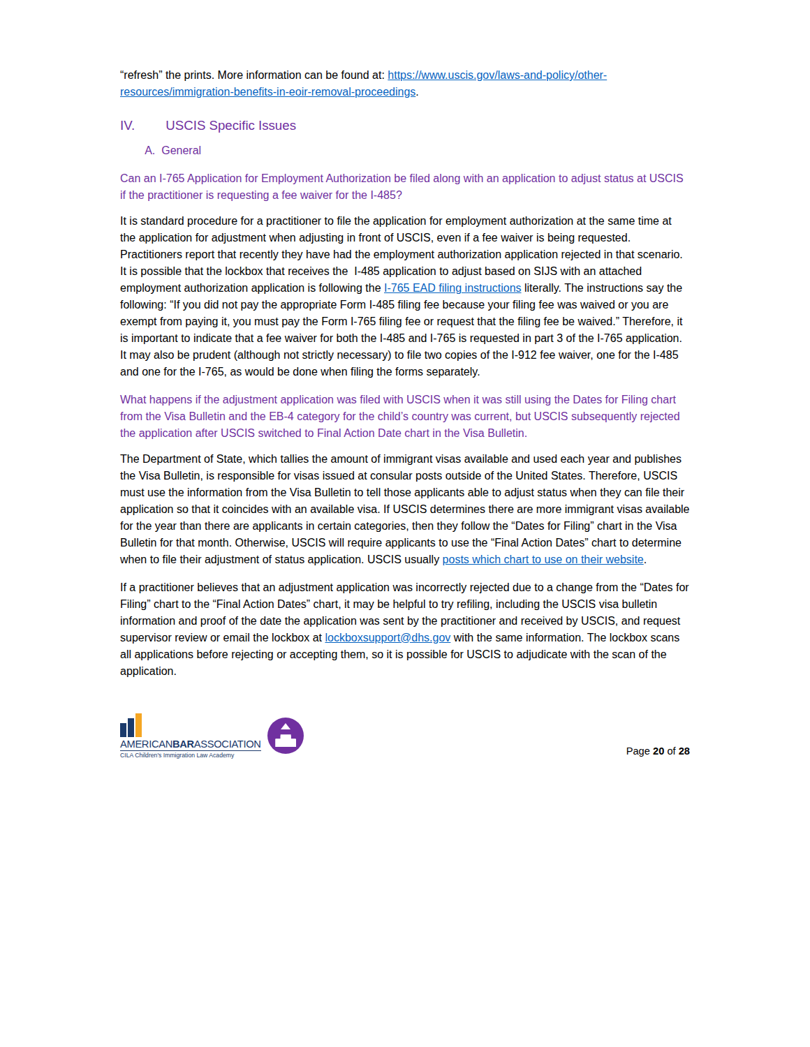“refresh” the prints. More information can be found at: https://www.uscis.gov/laws-and-policy/other-resources/immigration-benefits-in-eoir-removal-proceedings.
IV. USCIS Specific Issues
A. General
Can an I-765 Application for Employment Authorization be filed along with an application to adjust status at USCIS if the practitioner is requesting a fee waiver for the I-485?
It is standard procedure for a practitioner to file the application for employment authorization at the same time at the application for adjustment when adjusting in front of USCIS, even if a fee waiver is being requested. Practitioners report that recently they have had the employment authorization application rejected in that scenario. It is possible that the lockbox that receives the I-485 application to adjust based on SIJS with an attached employment authorization application is following the I-765 EAD filing instructions literally. The instructions say the following: “If you did not pay the appropriate Form I-485 filing fee because your filing fee was waived or you are exempt from paying it, you must pay the Form I-765 filing fee or request that the filing fee be waived.” Therefore, it is important to indicate that a fee waiver for both the I-485 and I-765 is requested in part 3 of the I-765 application. It may also be prudent (although not strictly necessary) to file two copies of the I-912 fee waiver, one for the I-485 and one for the I-765, as would be done when filing the forms separately.
What happens if the adjustment application was filed with USCIS when it was still using the Dates for Filing chart from the Visa Bulletin and the EB-4 category for the child’s country was current, but USCIS subsequently rejected the application after USCIS switched to Final Action Date chart in the Visa Bulletin.
The Department of State, which tallies the amount of immigrant visas available and used each year and publishes the Visa Bulletin, is responsible for visas issued at consular posts outside of the United States. Therefore, USCIS must use the information from the Visa Bulletin to tell those applicants able to adjust status when they can file their application so that it coincides with an available visa. If USCIS determines there are more immigrant visas available for the year than there are applicants in certain categories, then they follow the “Dates for Filing” chart in the Visa Bulletin for that month. Otherwise, USCIS will require applicants to use the “Final Action Dates” chart to determine when to file their adjustment of status application. USCIS usually posts which chart to use on their website.
If a practitioner believes that an adjustment application was incorrectly rejected due to a change from the “Dates for Filing” chart to the “Final Action Dates” chart, it may be helpful to try refiling, including the USCIS visa bulletin information and proof of the date the application was sent by the practitioner and received by USCIS, and request supervisor review or email the lockbox at lockboxsupport@dhs.gov with the same information. The lockbox scans all applications before rejecting or accepting them, so it is possible for USCIS to adjudicate with the scan of the application.
AMERICANBARASSOCIATION
CILA Children's Immigration Law Academy
Page 20 of 28